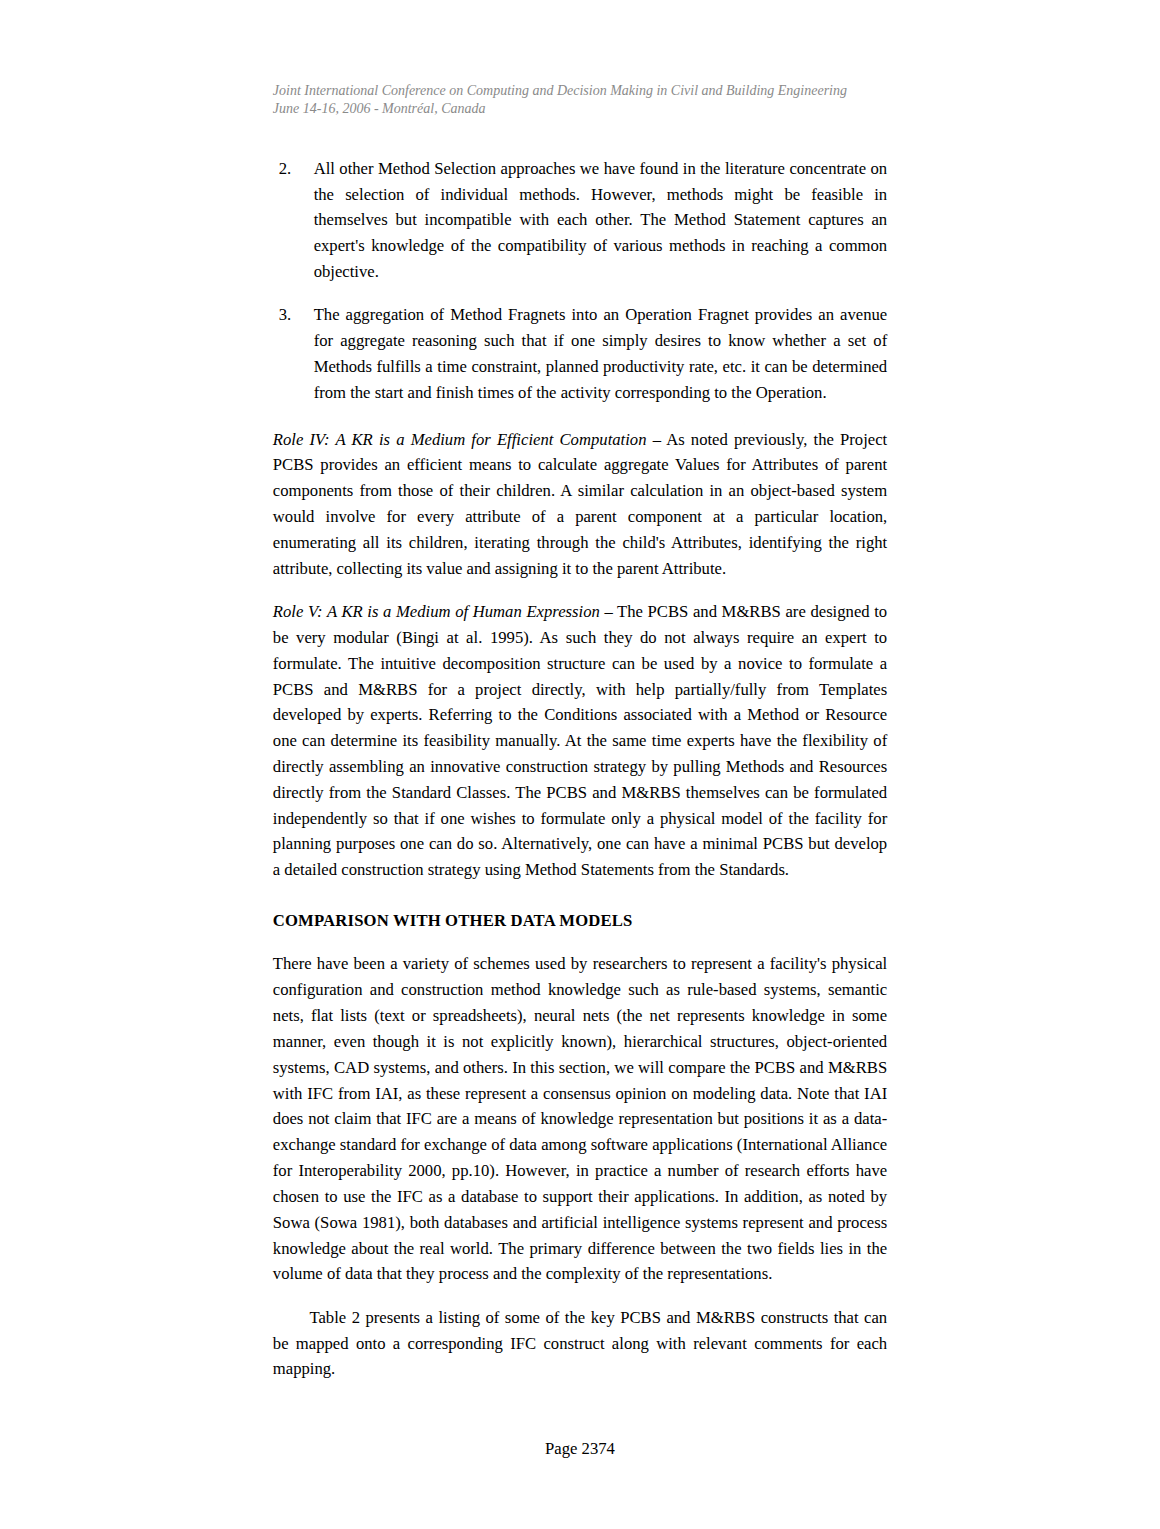Joint International Conference on Computing and Decision Making in Civil and Building Engineering
June 14-16, 2006 - Montréal, Canada
2. All other Method Selection approaches we have found in the literature concentrate on the selection of individual methods. However, methods might be feasible in themselves but incompatible with each other. The Method Statement captures an expert's knowledge of the compatibility of various methods in reaching a common objective.
3. The aggregation of Method Fragnets into an Operation Fragnet provides an avenue for aggregate reasoning such that if one simply desires to know whether a set of Methods fulfills a time constraint, planned productivity rate, etc. it can be determined from the start and finish times of the activity corresponding to the Operation.
Role IV: A KR is a Medium for Efficient Computation – As noted previously, the Project PCBS provides an efficient means to calculate aggregate Values for Attributes of parent components from those of their children. A similar calculation in an object-based system would involve for every attribute of a parent component at a particular location, enumerating all its children, iterating through the child's Attributes, identifying the right attribute, collecting its value and assigning it to the parent Attribute.
Role V: A KR is a Medium of Human Expression – The PCBS and M&RBS are designed to be very modular (Bingi at al. 1995). As such they do not always require an expert to formulate. The intuitive decomposition structure can be used by a novice to formulate a PCBS and M&RBS for a project directly, with help partially/fully from Templates developed by experts. Referring to the Conditions associated with a Method or Resource one can determine its feasibility manually. At the same time experts have the flexibility of directly assembling an innovative construction strategy by pulling Methods and Resources directly from the Standard Classes. The PCBS and M&RBS themselves can be formulated independently so that if one wishes to formulate only a physical model of the facility for planning purposes one can do so. Alternatively, one can have a minimal PCBS but develop a detailed construction strategy using Method Statements from the Standards.
COMPARISON WITH OTHER DATA MODELS
There have been a variety of schemes used by researchers to represent a facility's physical configuration and construction method knowledge such as rule-based systems, semantic nets, flat lists (text or spreadsheets), neural nets (the net represents knowledge in some manner, even though it is not explicitly known), hierarchical structures, object-oriented systems, CAD systems, and others. In this section, we will compare the PCBS and M&RBS with IFC from IAI, as these represent a consensus opinion on modeling data. Note that IAI does not claim that IFC are a means of knowledge representation but positions it as a data-exchange standard for exchange of data among software applications (International Alliance for Interoperability 2000, pp.10). However, in practice a number of research efforts have chosen to use the IFC as a database to support their applications. In addition, as noted by Sowa (Sowa 1981), both databases and artificial intelligence systems represent and process knowledge about the real world. The primary difference between the two fields lies in the volume of data that they process and the complexity of the representations.
Table 2 presents a listing of some of the key PCBS and M&RBS constructs that can be mapped onto a corresponding IFC construct along with relevant comments for each mapping.
Page 2374